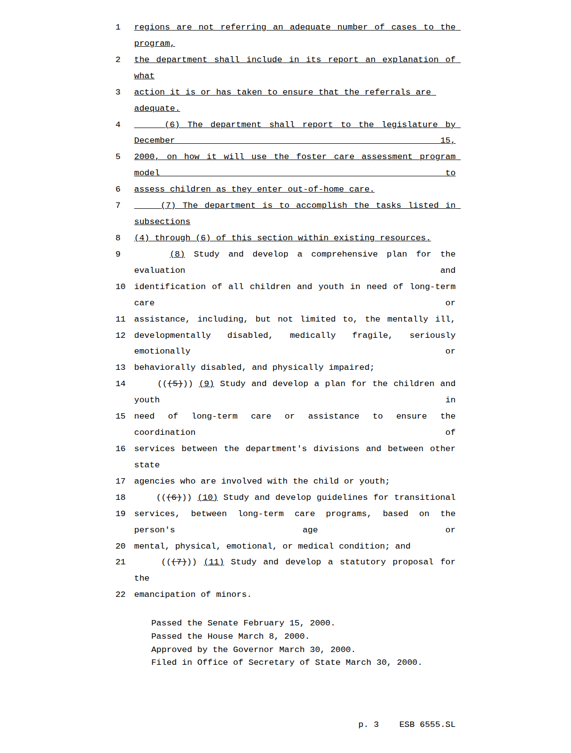1 regions are not referring an adequate number of cases to the program,
2 the department shall include in its report an explanation of what
3 action it is or has taken to ensure that the referrals are adequate.
4 (6) The department shall report to the legislature by December 15,
52000, on how it will use the foster care assessment program model to
6 assess children as they enter out-of-home care.
7 (7) The department is to accomplish the tasks listed in subsections
8(4) through (6) of this section within existing resources.
9 (8) Study and develop a comprehensive plan for the evaluation and
10 identification of all children and youth in need of long-term care or
11 assistance, including, but not limited to, the mentally ill,
12 developmentally disabled, medically fragile, seriously emotionally or
13 behaviorally disabled, and physically impaired;
14 (((5))) (9) Study and develop a plan for the children and youth in
15 need of long-term care or assistance to ensure the coordination of
16 services between the department's divisions and between other state
17 agencies who are involved with the child or youth;
18 (((6))) (10) Study and develop guidelines for transitional
19 services, between long-term care programs, based on the person's age or
20 mental, physical, emotional, or medical condition; and
21 (((7))) (11) Study and develop a statutory proposal for the
22 emancipation of minors.
Passed the Senate February 15, 2000. Passed the House March 8, 2000. Approved by the Governor March 30, 2000. Filed in Office of Secretary of State March 30, 2000.
p. 3 ESB 6555.SL